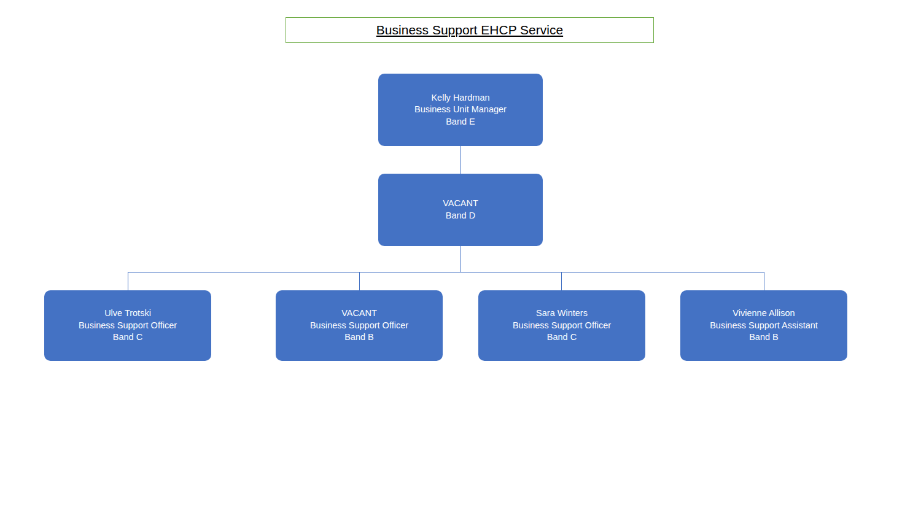Business Support EHCP Service
Kelly Hardman
Business Unit Manager
Band E
VACANT
Band D
Ulve Trotski
Business Support Officer
Band C
VACANT
Business Support Officer
Band B
Sara Winters
Business Support Officer
Band C
Vivienne Allison
Business Support Assistant
Band B